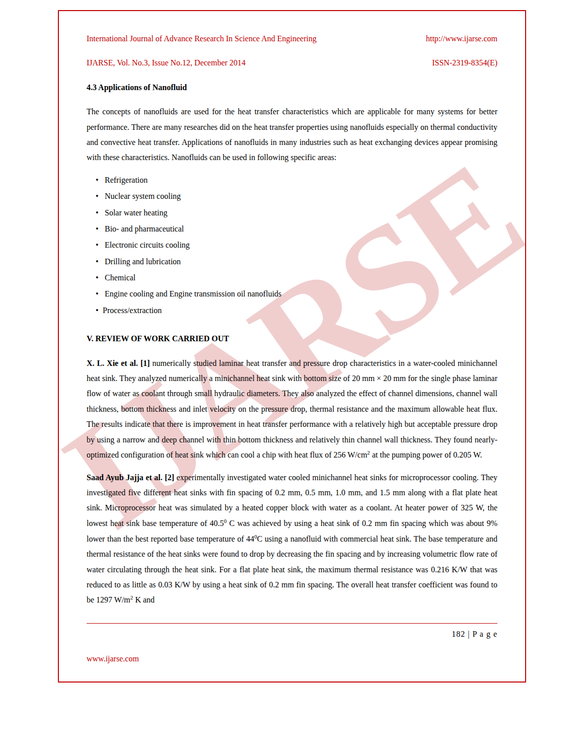IJARSE
International Journal of Advance Research In Science And Engineering http://www.ijarse.com
IJARSE, Vol. No.3, Issue No.12, December 2014 ISSN-2319-8354(E)
4.3 Applications of Nanofluid
The concepts of nanofluids are used for the heat transfer characteristics which are applicable for many systems for better performance. There are many researches did on the heat transfer properties using nanofluids especially on thermal conductivity and convective heat transfer. Applications of nanofluids in many industries such as heat exchanging devices appear promising with these characteristics. Nanofluids can be used in following specific areas:
Refrigeration
Nuclear system cooling
Solar water heating
Bio- and pharmaceutical
Electronic circuits cooling
Drilling and lubrication
Chemical
Engine cooling and Engine transmission oil nanofluids
Process/extraction
V. REVIEW OF WORK CARRIED OUT
X. L. Xie et al. [1] numerically studied laminar heat transfer and pressure drop characteristics in a water-cooled minichannel heat sink. They analyzed numerically a minichannel heat sink with bottom size of 20 mm × 20 mm for the single phase laminar flow of water as coolant through small hydraulic diameters. They also analyzed the effect of channel dimensions, channel wall thickness, bottom thickness and inlet velocity on the pressure drop, thermal resistance and the maximum allowable heat flux. The results indicate that there is improvement in heat transfer performance with a relatively high but acceptable pressure drop by using a narrow and deep channel with thin bottom thickness and relatively thin channel wall thickness. They found nearly-optimized configuration of heat sink which can cool a chip with heat flux of 256 W/cm2 at the pumping power of 0.205 W.
Saad Ayub Jajja et al. [2] experimentally investigated water cooled minichannel heat sinks for microprocessor cooling. They investigated five different heat sinks with fin spacing of 0.2 mm, 0.5 mm, 1.0 mm, and 1.5 mm along with a flat plate heat sink. Microprocessor heat was simulated by a heated copper block with water as a coolant. At heater power of 325 W, the lowest heat sink base temperature of 40.50 C was achieved by using a heat sink of 0.2 mm fin spacing which was about 9% lower than the best reported base temperature of 440C using a nanofluid with commercial heat sink. The base temperature and thermal resistance of the heat sinks were found to drop by decreasing the fin spacing and by increasing volumetric flow rate of water circulating through the heat sink. For a flat plate heat sink, the maximum thermal resistance was 0.216 K/W that was reduced to as little as 0.03 K/W by using a heat sink of 0.2 mm fin spacing. The overall heat transfer coefficient was found to be 1297 W/m2 K and
182 | P a g e
www.ijarse.com